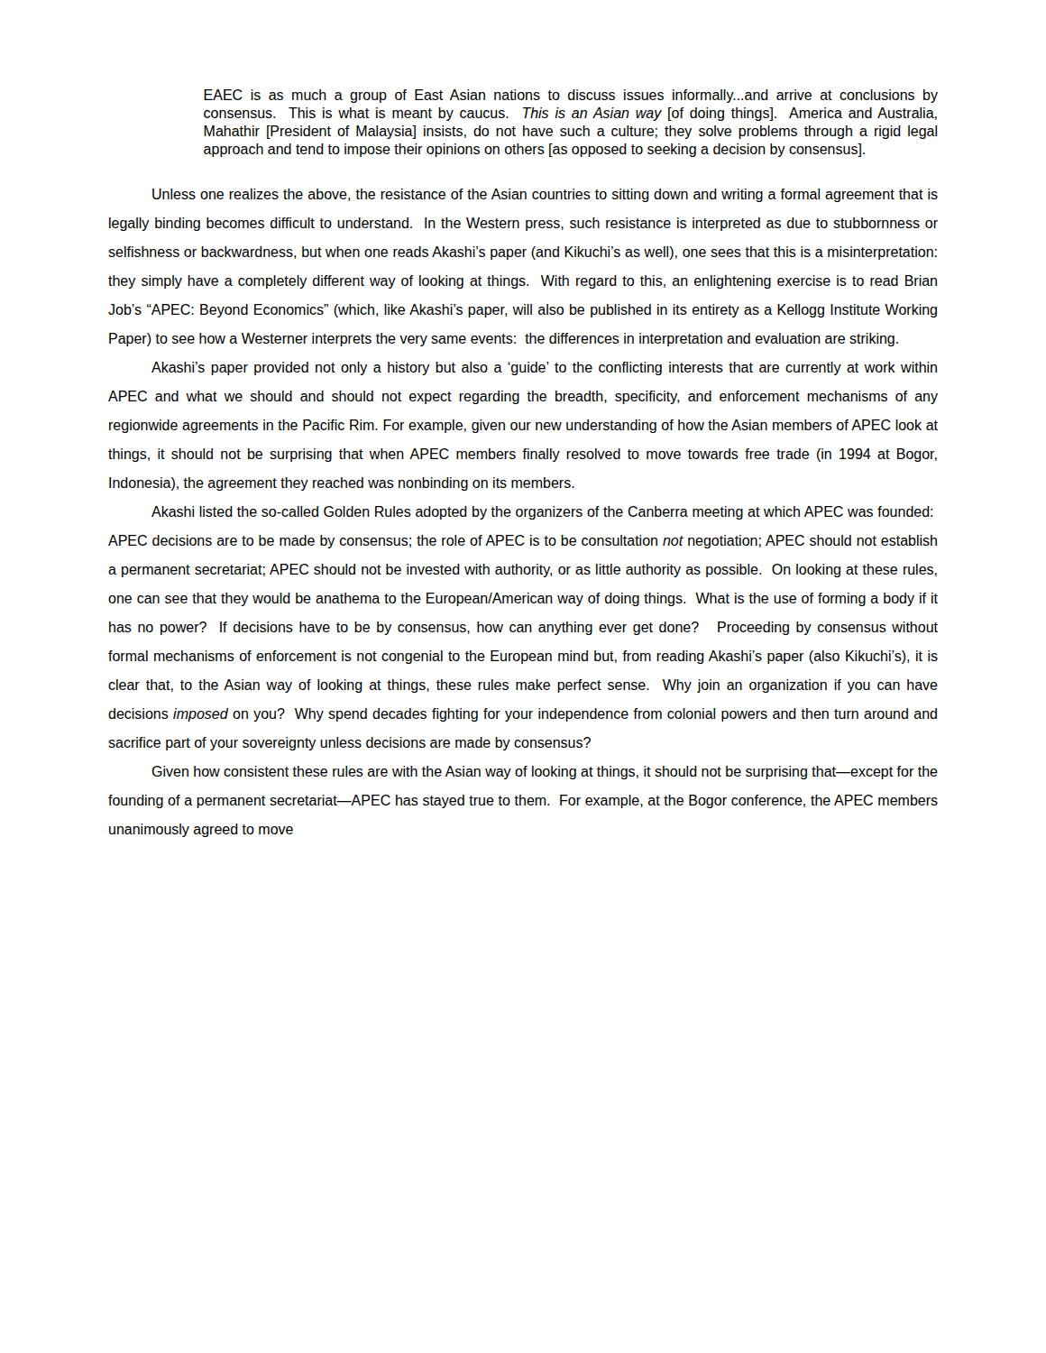EAEC is as much a group of East Asian nations to discuss issues informally...and arrive at conclusions by consensus. This is what is meant by caucus. This is an Asian way [of doing things]. America and Australia, Mahathir [President of Malaysia] insists, do not have such a culture; they solve problems through a rigid legal approach and tend to impose their opinions on others [as opposed to seeking a decision by consensus].
Unless one realizes the above, the resistance of the Asian countries to sitting down and writing a formal agreement that is legally binding becomes difficult to understand. In the Western press, such resistance is interpreted as due to stubbornness or selfishness or backwardness, but when one reads Akashi’s paper (and Kikuchi’s as well), one sees that this is a misinterpretation: they simply have a completely different way of looking at things. With regard to this, an enlightening exercise is to read Brian Job’s “APEC: Beyond Economics” (which, like Akashi’s paper, will also be published in its entirety as a Kellogg Institute Working Paper) to see how a Westerner interprets the very same events: the differences in interpretation and evaluation are striking.
Akashi’s paper provided not only a history but also a ‘guide’ to the conflicting interests that are currently at work within APEC and what we should and should not expect regarding the breadth, specificity, and enforcement mechanisms of any regionwide agreements in the Pacific Rim. For example, given our new understanding of how the Asian members of APEC look at things, it should not be surprising that when APEC members finally resolved to move towards free trade (in 1994 at Bogor, Indonesia), the agreement they reached was nonbinding on its members.
Akashi listed the so-called Golden Rules adopted by the organizers of the Canberra meeting at which APEC was founded: APEC decisions are to be made by consensus; the role of APEC is to be consultation not negotiation; APEC should not establish a permanent secretariat; APEC should not be invested with authority, or as little authority as possible. On looking at these rules, one can see that they would be anathema to the European/American way of doing things. What is the use of forming a body if it has no power? If decisions have to be by consensus, how can anything ever get done? Proceeding by consensus without formal mechanisms of enforcement is not congenial to the European mind but, from reading Akashi’s paper (also Kikuchi’s), it is clear that, to the Asian way of looking at things, these rules make perfect sense. Why join an organization if you can have decisions imposed on you? Why spend decades fighting for your independence from colonial powers and then turn around and sacrifice part of your sovereignty unless decisions are made by consensus?
Given how consistent these rules are with the Asian way of looking at things, it should not be surprising that—except for the founding of a permanent secretariat—APEC has stayed true to them. For example, at the Bogor conference, the APEC members unanimously agreed to move